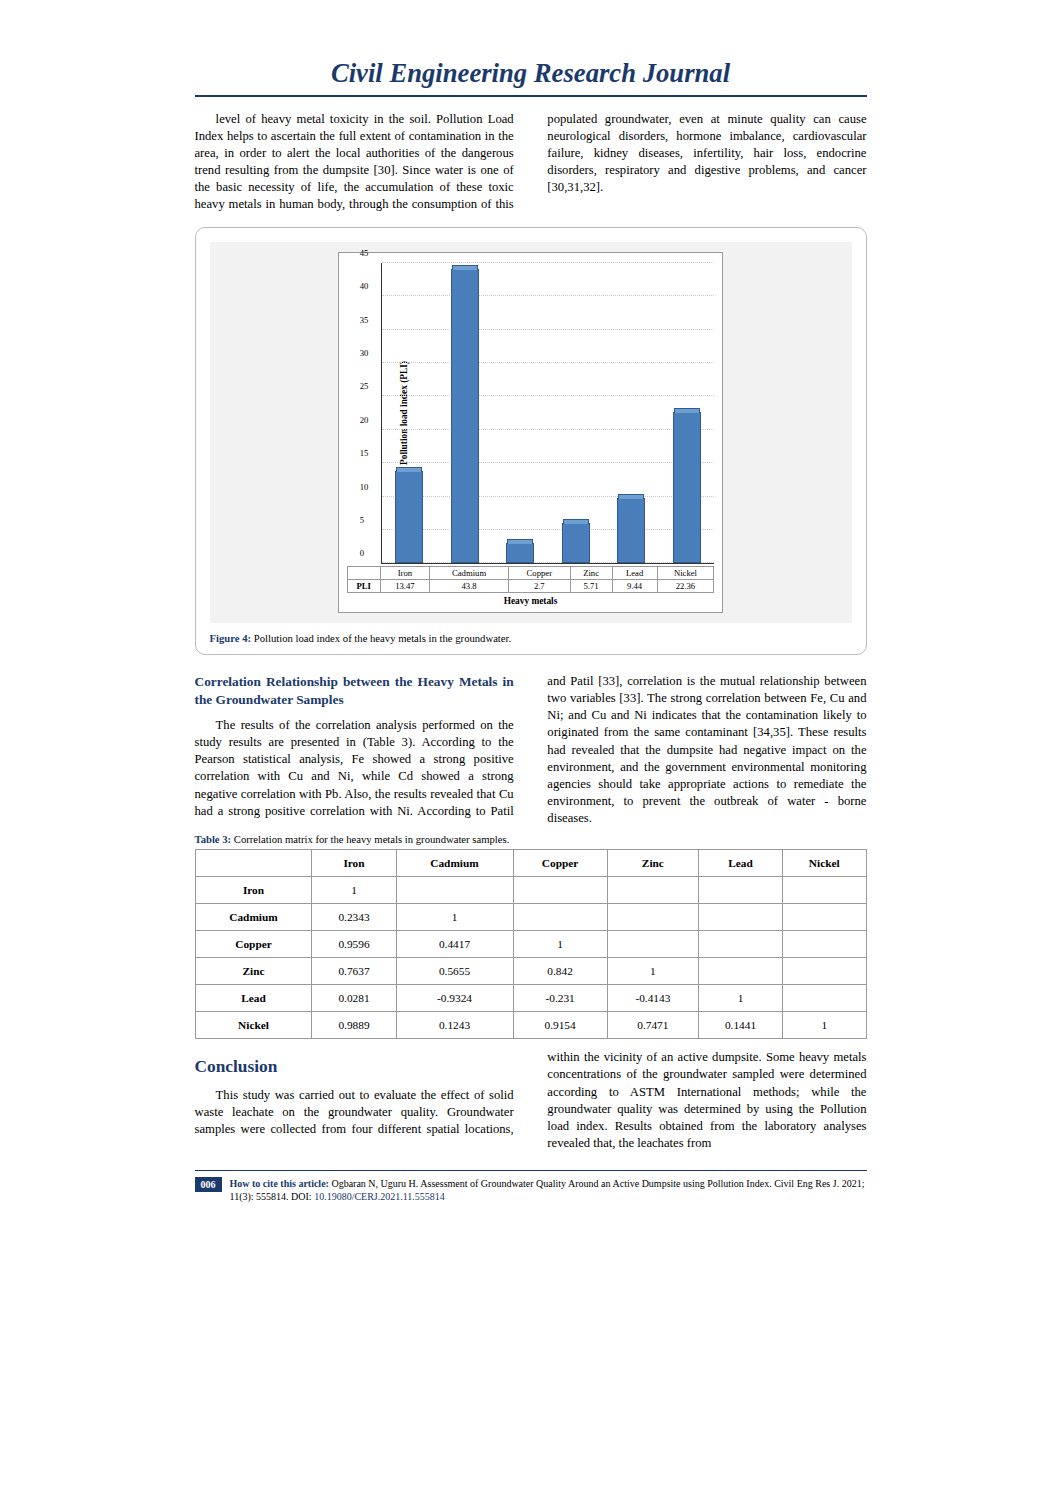Civil Engineering Research Journal
level of heavy metal toxicity in the soil. Pollution Load Index helps to ascertain the full extent of contamination in the area, in order to alert the local authorities of the dangerous trend resulting from the dumpsite [30]. Since water is one of the basic necessity of life, the accumulation of these toxic heavy metals in human body, through the consumption of this populated groundwater, even at minute quality can cause neurological disorders, hormone imbalance, cardiovascular failure, kidney diseases, infertility, hair loss, endocrine disorders, respiratory and digestive problems, and cancer [30,31,32].
Pollution load index (PLI)
0
5
10
15
20
25
30
35
40
45
| | Iron | Cadmium | Copper | Zinc | Lead | Nickel |
| PLI | 13.47 | 43.8 | 2.7 | 5.71 | 9.44 | 22.36 |
Heavy metals
Figure 4: Pollution load index of the heavy metals in the groundwater.
Correlation Relationship between the Heavy Metals in the Groundwater Samples
The results of the correlation analysis performed on the study results are presented in (Table 3). According to the Pearson statistical analysis, Fe showed a strong positive correlation with Cu and Ni, while Cd showed a strong negative correlation with Pb. Also, the results revealed that Cu had a strong positive correlation with Ni. According to Patil and Patil [33], correlation is the mutual relationship between two variables [33]. The strong correlation between Fe, Cu and Ni; and Cu and Ni indicates that the contamination likely to originated from the same contaminant [34,35]. These results had revealed that the dumpsite had negative impact on the environment, and the government environmental monitoring agencies should take appropriate actions to remediate the environment, to prevent the outbreak of water - borne diseases.
Table 3: Correlation matrix for the heavy metals in groundwater samples.
| | Iron | Cadmium | Copper | Zinc | Lead | Nickel |
| --- | --- | --- | --- | --- | --- | --- |
| Iron | 1 | | | | | |
| Cadmium | 0.2343 | 1 | | | | |
| Copper | 0.9596 | 0.4417 | 1 | | | |
| Zinc | 0.7637 | 0.5655 | 0.842 | 1 | | |
| Lead | 0.0281 | -0.9324 | -0.231 | -0.4143 | 1 | |
| Nickel | 0.9889 | 0.1243 | 0.9154 | 0.7471 | 0.1441 | 1 |
Conclusion
This study was carried out to evaluate the effect of solid waste leachate on the groundwater quality. Groundwater samples were collected from four different spatial locations, within the vicinity of an active dumpsite. Some heavy metals concentrations of the groundwater sampled were determined according to ASTM International methods; while the groundwater quality was determined by using the Pollution load index. Results obtained from the laboratory analyses revealed that, the leachates from
006
How to cite this article: Ogbaran N, Uguru H. Assessment of Groundwater Quality Around an Active Dumpsite using Pollution Index. Civil Eng Res J. 2021; 11(3): 555814. DOI: 10.19080/CERJ.2021.11.555814